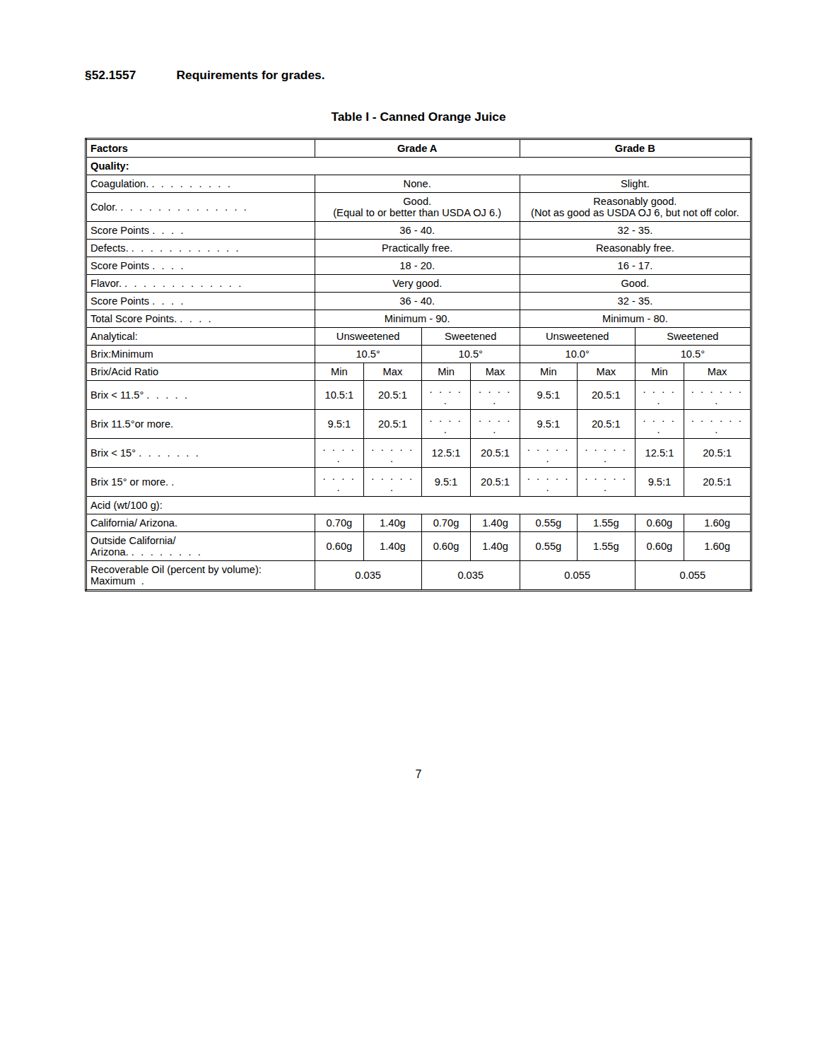§52.1557 Requirements for grades.
Table I - Canned Orange Juice
| Factors | Grade A | Grade B |
| --- | --- | --- |
| Quality: |
| Coagulation. . . . . . . . . . | None. | Slight. |
| Color. . . . . . . . . . . . . . . | Good. (Equal to or better than USDA OJ 6.) | Reasonably good. (Not as good as USDA OJ 6, but not off color. |
| Score Points . . . . | 36 - 40. | 32 - 35. |
| Defects. . . . . . . . . . . . . | Practically free. | Reasonably free. |
| Score Points . . . . | 18 - 20. | 16 - 17. |
| Flavor. . . . . . . . . . . . . . | Very good. | Good. |
| Score Points . . . . | 36 - 40. | 32 - 35. |
| Total Score Points. . . . . | Minimum - 90. | Minimum - 80. |
| Analytical: | Unsweetened | Sweetened | Unsweetened | Sweetened |
| Brix:Minimum | 10.5 ° | 10.5 ° | 10.0 ° | 10.5 ° |
| Brix/Acid Ratio | Min | Max | Min | Max | Min | Max | Min | Max |
| Brix < 11.5 ° . . . . . | 10.5:1 | 20.5:1 | . . . . . | . . . . . | 9.5:1 | 20.5:1 | . . . . . | . . . . . . . |
| Brix 11.5 ° or more. | 9.5:1 | 20.5:1 | . . . . . | . . . . . | 9.5:1 | 20.5:1 | . . . . . | . . . . . . . |
| Brix < 15 ° . . . . . . . | . . . . . | . . . . . . | 12.5:1 | 20.5:1 | . . . . . . | . . . . . . | 12.5:1 | 20.5:1 |
| Brix 15 ° or more. . | . . . . . | . . . . . . | 9.5:1 | 20.5:1 | . . . . . . | . . . . . . | 9.5:1 | 20.5:1 |
| Acid (wt/100 g): |
| California/ Arizona. | 0.70g | 1.40g | 0.70g | 1.40g | 0.55g | 1.55g | 0.60g | 1.60g |
| Outside California/ Arizona. . . . . . . . . | 0.60g | 1.40g | 0.60g | 1.40g | 0.55g | 1.55g | 0.60g | 1.60g |
| Recoverable Oil (percent by volume): Maximum . | 0.035 | 0.035 | 0.055 | 0.055 |
7